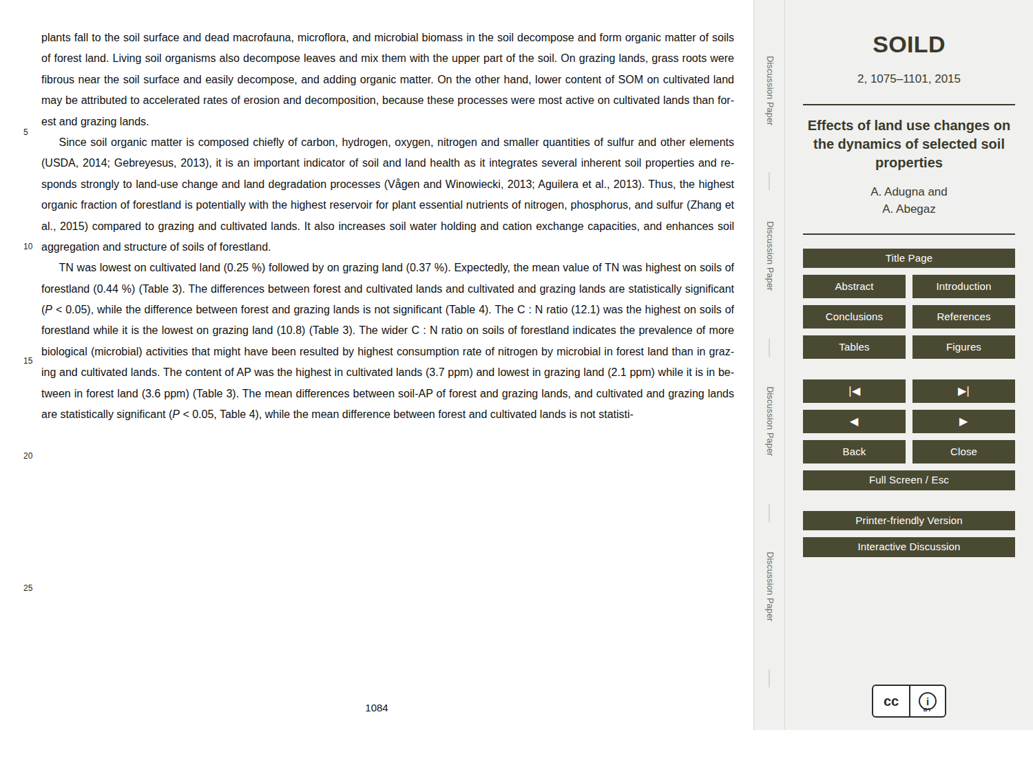5 10 15 20 25
plants fall to the soil surface and dead macrofauna, microflora, and microbial biomass in the soil decompose and form organic matter of soils of forest land. Living soil organisms also decompose leaves and mix them with the upper part of the soil. On grazing lands, grass roots were fibrous near the soil surface and easily decompose, and adding organic matter. On the other hand, lower content of SOM on cultivated land may be attributed to accelerated rates of erosion and decomposition, because these processes were most active on cultivated lands than forest and grazing lands.
Since soil organic matter is composed chiefly of carbon, hydrogen, oxygen, nitrogen and smaller quantities of sulfur and other elements (USDA, 2014; Gebreyesus, 2013), it is an important indicator of soil and land health as it integrates several inherent soil properties and responds strongly to land-use change and land degradation processes (Vågen and Winowiecki, 2013; Aguilera et al., 2013). Thus, the highest organic fraction of forestland is potentially with the highest reservoir for plant essential nutrients of nitrogen, phosphorus, and sulfur (Zhang et al., 2015) compared to grazing and cultivated lands. It also increases soil water holding and cation exchange capacities, and enhances soil aggregation and structure of soils of forestland.
TN was lowest on cultivated land (0.25 %) followed by on grazing land (0.37 %). Expectedly, the mean value of TN was highest on soils of forestland (0.44 %) (Table 3). The differences between forest and cultivated lands and cultivated and grazing lands are statistically significant (P < 0.05), while the difference between forest and grazing lands is not significant (Table 4). The C : N ratio (12.1) was the highest on soils of forestland while it is the lowest on grazing land (10.8) (Table 3). The wider C : N ratio on soils of forestland indicates the prevalence of more biological (microbial) activities that might have been resulted by highest consumption rate of nitrogen by microbial in forest land than in grazing and cultivated lands. The content of AP was the highest in cultivated lands (3.7 ppm) and lowest in grazing land (2.1 ppm) while it is in between in forest land (3.6 ppm) (Table 3). The mean differences between soil-AP of forest and grazing lands, and cultivated and grazing lands are statistically significant (P < 0.05, Table 4), while the mean difference between forest and cultivated lands is not statisti-
1084
Discussion Paper
Discussion Paper
Discussion Paper
Discussion Paper
SOILD
2, 1075–1101, 2015
Effects of land use changes on the dynamics of selected soil properties
A. Adugna and
A. Abegaz
Title Page
Abstract Introduction
Conclusions References
Tables Figures
|◀ ▶|
◀ ▶
Back Close
Full Screen / Esc
Printer-friendly Version Interactive Discussion
cc
i
BY